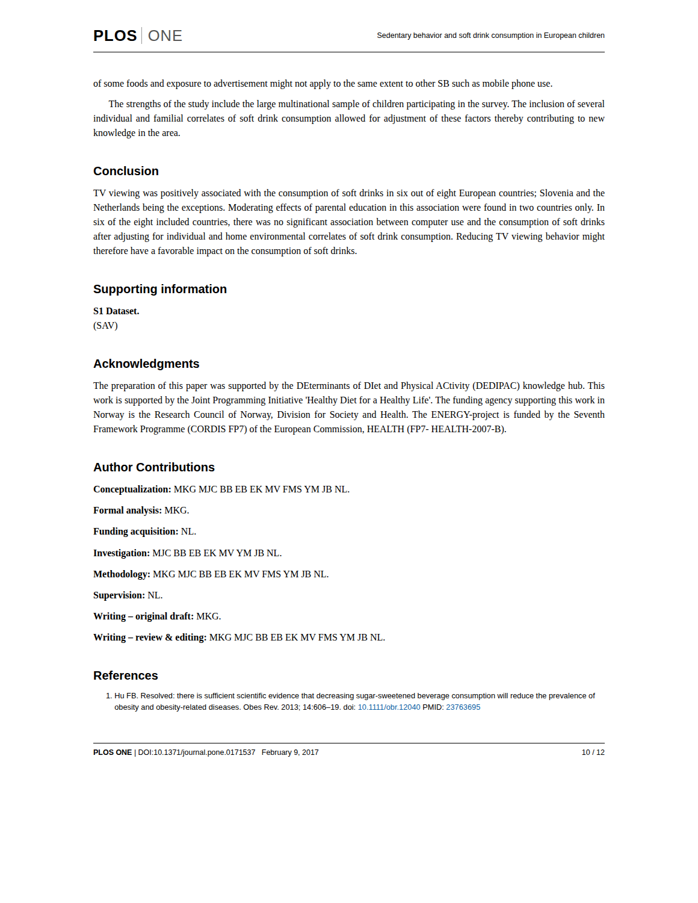PLOS ONE
Sedentary behavior and soft drink consumption in European children
of some foods and exposure to advertisement might not apply to the same extent to other SB such as mobile phone use.
The strengths of the study include the large multinational sample of children participating in the survey. The inclusion of several individual and familial correlates of soft drink consumption allowed for adjustment of these factors thereby contributing to new knowledge in the area.
Conclusion
TV viewing was positively associated with the consumption of soft drinks in six out of eight European countries; Slovenia and the Netherlands being the exceptions. Moderating effects of parental education in this association were found in two countries only. In six of the eight included countries, there was no significant association between computer use and the consumption of soft drinks after adjusting for individual and home environmental correlates of soft drink consumption. Reducing TV viewing behavior might therefore have a favorable impact on the consumption of soft drinks.
Supporting information
S1 Dataset.
(SAV)
Acknowledgments
The preparation of this paper was supported by the DEterminants of DIet and Physical ACtivity (DEDIPAC) knowledge hub. This work is supported by the Joint Programming Initiative 'Healthy Diet for a Healthy Life'. The funding agency supporting this work in Norway is the Research Council of Norway, Division for Society and Health. The ENERGY-project is funded by the Seventh Framework Programme (CORDIS FP7) of the European Commission, HEALTH (FP7- HEALTH-2007-B).
Author Contributions
Conceptualization: MKG MJC BB EB EK MV FMS YM JB NL.
Formal analysis: MKG.
Funding acquisition: NL.
Investigation: MJC BB EB EK MV YM JB NL.
Methodology: MKG MJC BB EB EK MV FMS YM JB NL.
Supervision: NL.
Writing – original draft: MKG.
Writing – review & editing: MKG MJC BB EB EK MV FMS YM JB NL.
References
Hu FB. Resolved: there is sufficient scientific evidence that decreasing sugar-sweetened beverage consumption will reduce the prevalence of obesity and obesity-related diseases. Obes Rev. 2013; 14:606–19. doi: 10.1111/obr.12040 PMID: 23763695
PLOS ONE | DOI:10.1371/journal.pone.0171537 February 9, 2017
10 / 12